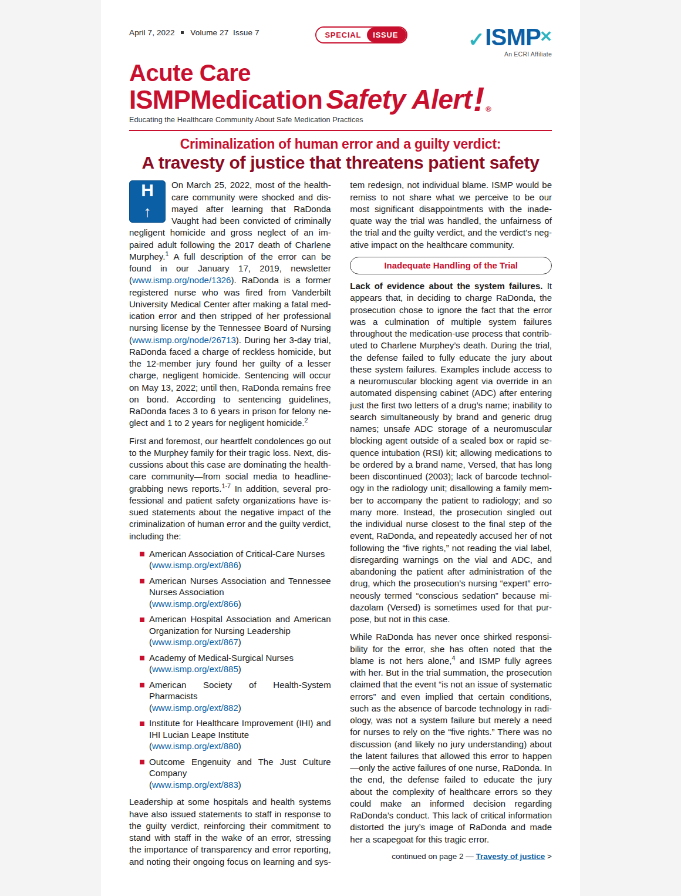April 7, 2022 Volume 27 Issue 7
SPECIAL ISSUE
✓ISMP✕
An ECRI Affiliate
Acute Care
ISMP Medication Safety Alert!®
Educating the Healthcare Community About Safe Medication Practices
Criminalization of human error and a guilty verdict:
A travesty of justice that threatens patient safety
H↑ On March 25, 2022, most of the healthcare community were shocked and dismayed after learning that RaDonda Vaught had been convicted of criminally negligent homicide and gross neglect of an impaired adult following the 2017 death of Charlene Murphey.1 A full description of the error can be found in our January 17, 2019, newsletter (www.ismp.org/node/1326). RaDonda is a former registered nurse who was fired from Vanderbilt University Medical Center after making a fatal medication error and then stripped of her professional nursing license by the Tennessee Board of Nursing (www.ismp.org/node/26713). During her 3-day trial, RaDonda faced a charge of reckless homicide, but the 12-member jury found her guilty of a lesser charge, negligent homicide. Sentencing will occur on May 13, 2022; until then, RaDonda remains free on bond. According to sentencing guidelines, RaDonda faces 3 to 6 years in prison for felony neglect and 1 to 2 years for negligent homicide.2
First and foremost, our heartfelt condolences go out to the Murphey family for their tragic loss. Next, discussions about this case are dominating the healthcare community—from social media to headline-grabbing news reports.1-7 In addition, several professional and patient safety organizations have issued statements about the negative impact of the criminalization of human error and the guilty verdict, including the:
American Association of Critical-Care Nurses
(www.ismp.org/ext/886)
American Nurses Association and Tennessee Nurses Association
(www.ismp.org/ext/866)
American Hospital Association and American Organization for Nursing Leadership
(www.ismp.org/ext/867)
Academy of Medical-Surgical Nurses
(www.ismp.org/ext/885)
American Society of Health-System Pharmacists
(www.ismp.org/ext/882)
Institute for Healthcare Improvement (IHI) and IHI Lucian Leape Institute
(www.ismp.org/ext/880)
Outcome Engenuity and The Just Culture Company
(www.ismp.org/ext/883)
Leadership at some hospitals and health systems have also issued statements to staff in response to the guilty verdict, reinforcing their commitment to stand with staff in the wake of an error, stressing the importance of transparency and error reporting, and noting their ongoing focus on learning and system redesign, not individual blame. ISMP would be remiss to not share what we perceive to be our most significant disappointments with the inadequate way the trial was handled, the unfairness of the trial and the guilty verdict, and the verdict’s negative impact on the healthcare community.
Inadequate Handling of the Trial
Lack of evidence about the system failures. It appears that, in deciding to charge RaDonda, the prosecution chose to ignore the fact that the error was a culmination of multiple system failures throughout the medication-use process that contributed to Charlene Murphey’s death. During the trial, the defense failed to fully educate the jury about these system failures. Examples include access to a neuromuscular blocking agent via override in an automated dispensing cabinet (ADC) after entering just the first two letters of a drug’s name; inability to search simultaneously by brand and generic drug names; unsafe ADC storage of a neuromuscular blocking agent outside of a sealed box or rapid sequence intubation (RSI) kit; allowing medications to be ordered by a brand name, Versed, that has long been discontinued (2003); lack of barcode technology in the radiology unit; disallowing a family member to accompany the patient to radiology; and so many more. Instead, the prosecution singled out the individual nurse closest to the final step of the event, RaDonda, and repeatedly accused her of not following the “five rights,” not reading the vial label, disregarding warnings on the vial and ADC, and abandoning the patient after administration of the drug, which the prosecution’s nursing “expert” erroneously termed “conscious sedation” because midazolam (Versed) is sometimes used for that purpose, but not in this case.
While RaDonda has never once shirked responsibility for the error, she has often noted that the blame is not hers alone,4 and ISMP fully agrees with her. But in the trial summation, the prosecution claimed that the event “is not an issue of systematic errors” and even implied that certain conditions, such as the absence of barcode technology in radiology, was not a system failure but merely a need for nurses to rely on the “five rights.” There was no discussion (and likely no jury understanding) about the latent failures that allowed this error to happen—only the active failures of one nurse, RaDonda. In the end, the defense failed to educate the jury about the complexity of healthcare errors so they could make an informed decision regarding RaDonda’s conduct. This lack of critical information distorted the jury’s image of RaDonda and made her a scapegoat for this tragic error.
continued on page 2 — Travesty of justice >